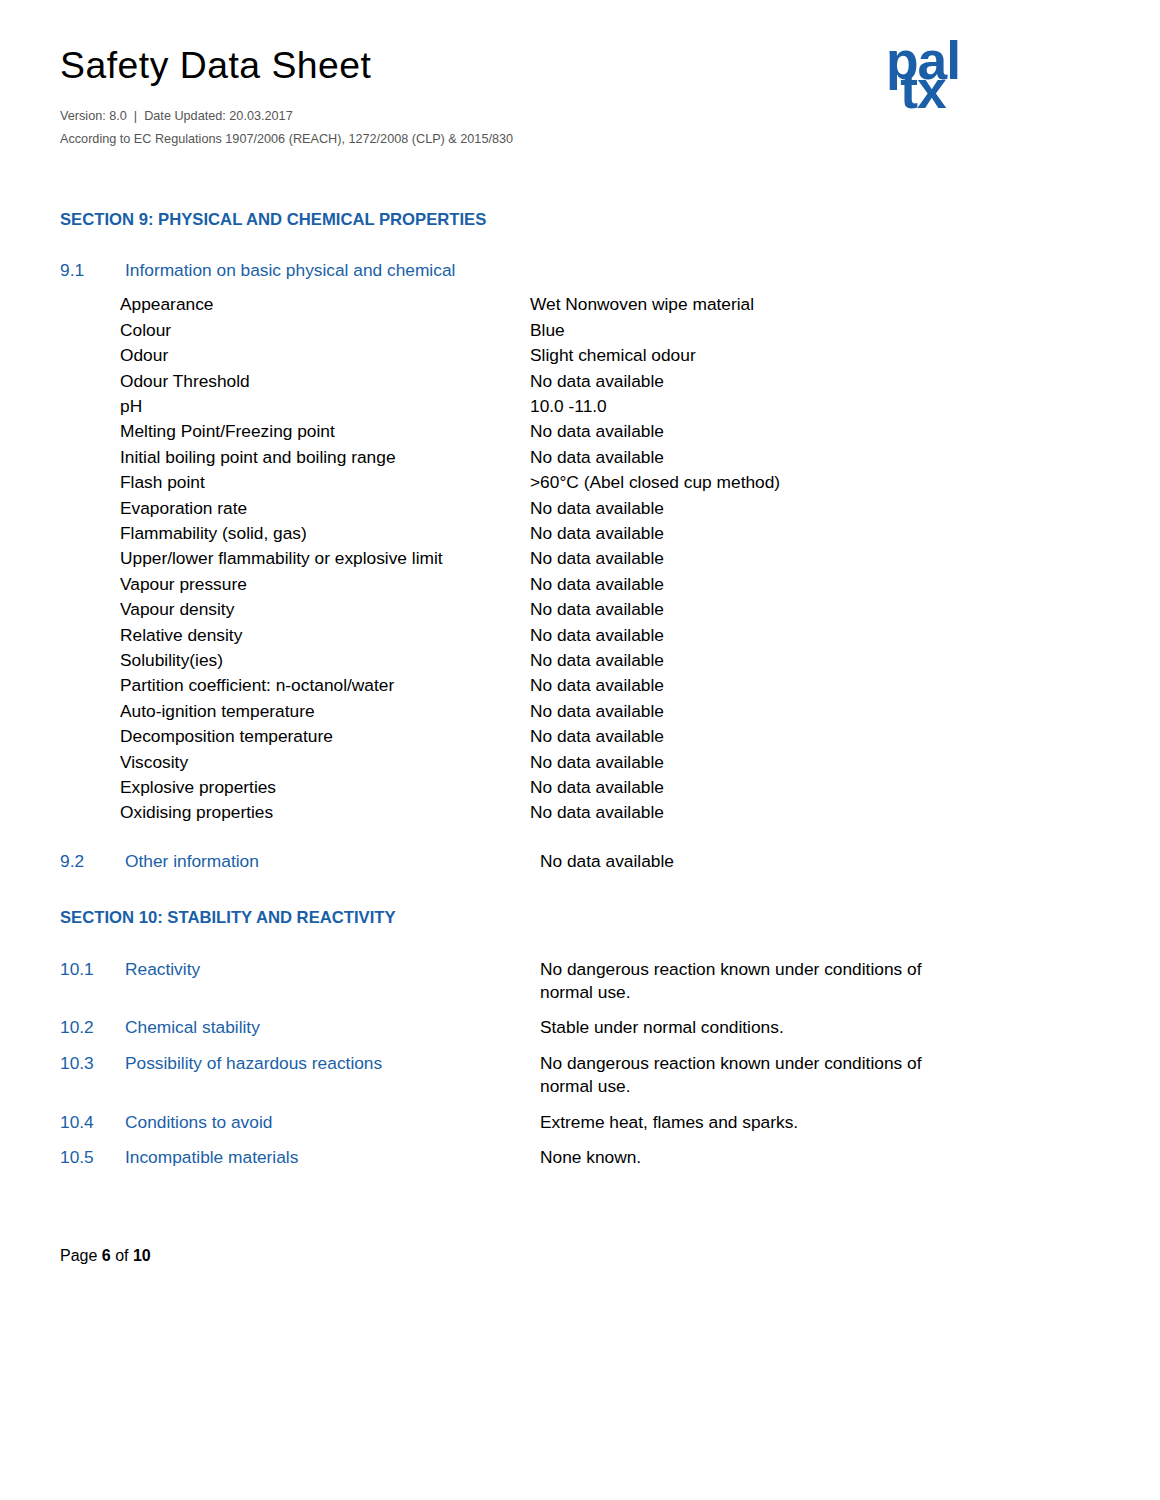Safety Data Sheet
Version: 8.0 | Date Updated: 20.03.2017
According to EC Regulations 1907/2006 (REACH), 1272/2008 (CLP) & 2015/830
pal tx
SECTION 9: PHYSICAL AND CHEMICAL PROPERTIES
| 9.1 | Information on basic physical and chemical |
| Appearance | Wet Nonwoven wipe material |
| Colour | Blue |
| Odour | Slight chemical odour |
| Odour Threshold | No data available |
| pH | 10.0 -11.0 |
| Melting Point/Freezing point | No data available |
| Initial boiling point and boiling range | No data available |
| Flash point | >60°C (Abel closed cup method) |
| Evaporation rate | No data available |
| Flammability (solid, gas) | No data available |
| Upper/lower flammability or explosive limit | No data available |
| Vapour pressure | No data available |
| Vapour density | No data available |
| Relative density | No data available |
| Solubility(ies) | No data available |
| Partition coefficient: n-octanol/water | No data available |
| Auto-ignition temperature | No data available |
| Decomposition temperature | No data available |
| Viscosity | No data available |
| Explosive properties | No data available |
| Oxidising properties | No data available |
| 9.2 | Other information | No data available |
SECTION 10: STABILITY AND REACTIVITY
| 10.1 | Reactivity | No dangerous reaction known under conditions of normal use. |
| 10.2 | Chemical stability | Stable under normal conditions. |
| 10.3 | Possibility of hazardous reactions | No dangerous reaction known under conditions of normal use. |
| 10.4 | Conditions to avoid | Extreme heat, flames and sparks. |
| 10.5 | Incompatible materials | None known. |
Page 6 of 10